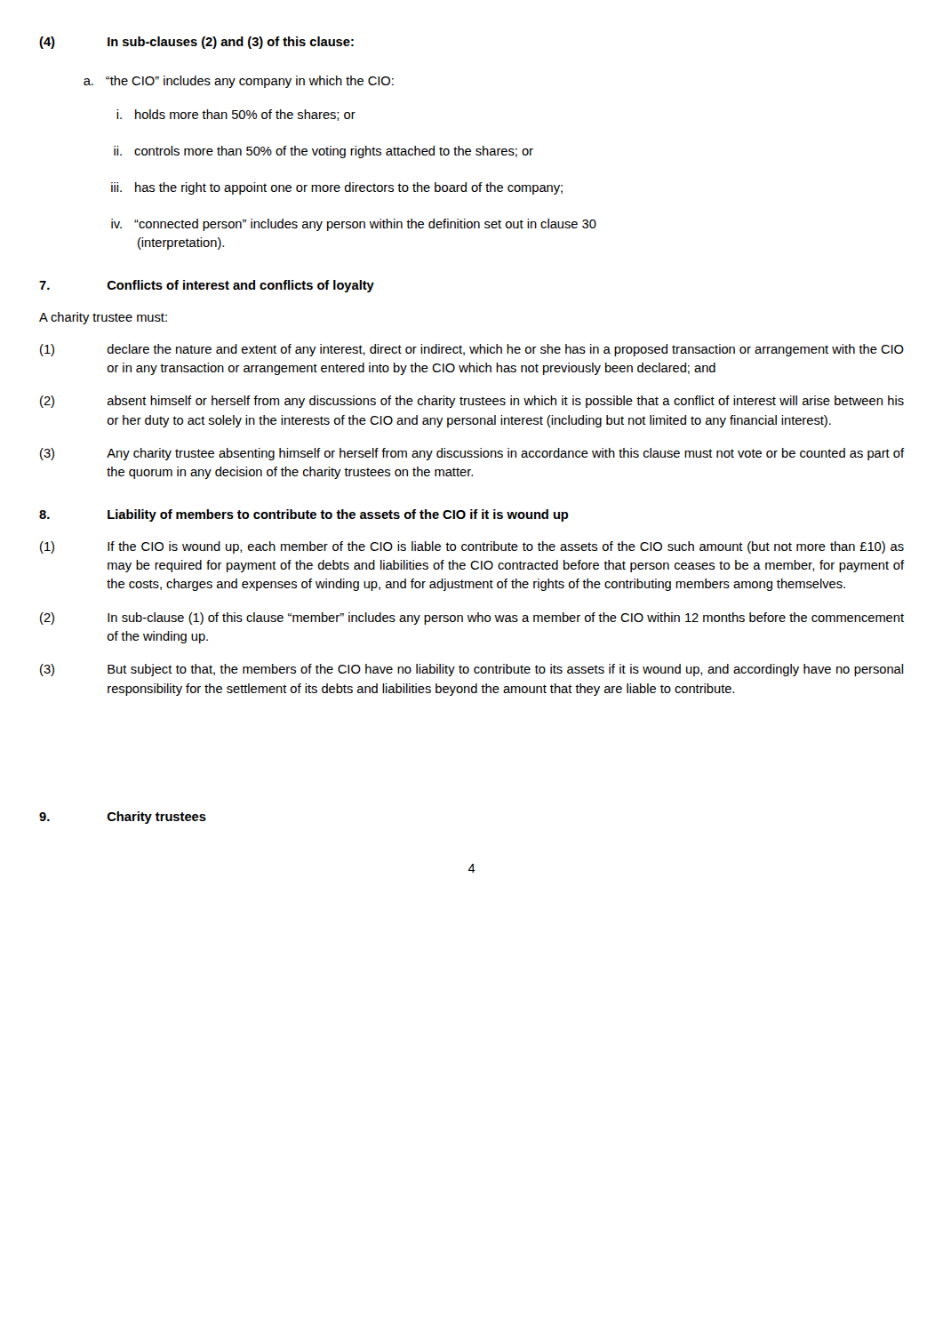(4) In sub-clauses (2) and (3) of this clause:
“the CIO” includes any company in which the CIO:
holds more than 50% of the shares; or
controls more than 50% of the voting rights attached to the shares; or
has the right to appoint one or more directors to the board of the company;
“connected person” includes any person within the definition set out in clause 30 (interpretation).
7. Conflicts of interest and conflicts of loyalty
A charity trustee must:
(1) declare the nature and extent of any interest, direct or indirect, which he or she has in a proposed transaction or arrangement with the CIO or in any transaction or arrangement entered into by the CIO which has not previously been declared; and
(2) absent himself or herself from any discussions of the charity trustees in which it is possible that a conflict of interest will arise between his or her duty to act solely in the interests of the CIO and any personal interest (including but not limited to any financial interest).
(3) Any charity trustee absenting himself or herself from any discussions in accordance with this clause must not vote or be counted as part of the quorum in any decision of the charity trustees on the matter.
8. Liability of members to contribute to the assets of the CIO if it is wound up
(1) If the CIO is wound up, each member of the CIO is liable to contribute to the assets of the CIO such amount (but not more than £10) as may be required for payment of the debts and liabilities of the CIO contracted before that person ceases to be a member, for payment of the costs, charges and expenses of winding up, and for adjustment of the rights of the contributing members among themselves.
(2) In sub-clause (1) of this clause “member” includes any person who was a member of the CIO within 12 months before the commencement of the winding up.
(3) But subject to that, the members of the CIO have no liability to contribute to its assets if it is wound up, and accordingly have no personal responsibility for the settlement of its debts and liabilities beyond the amount that they are liable to contribute.
9. Charity trustees
4